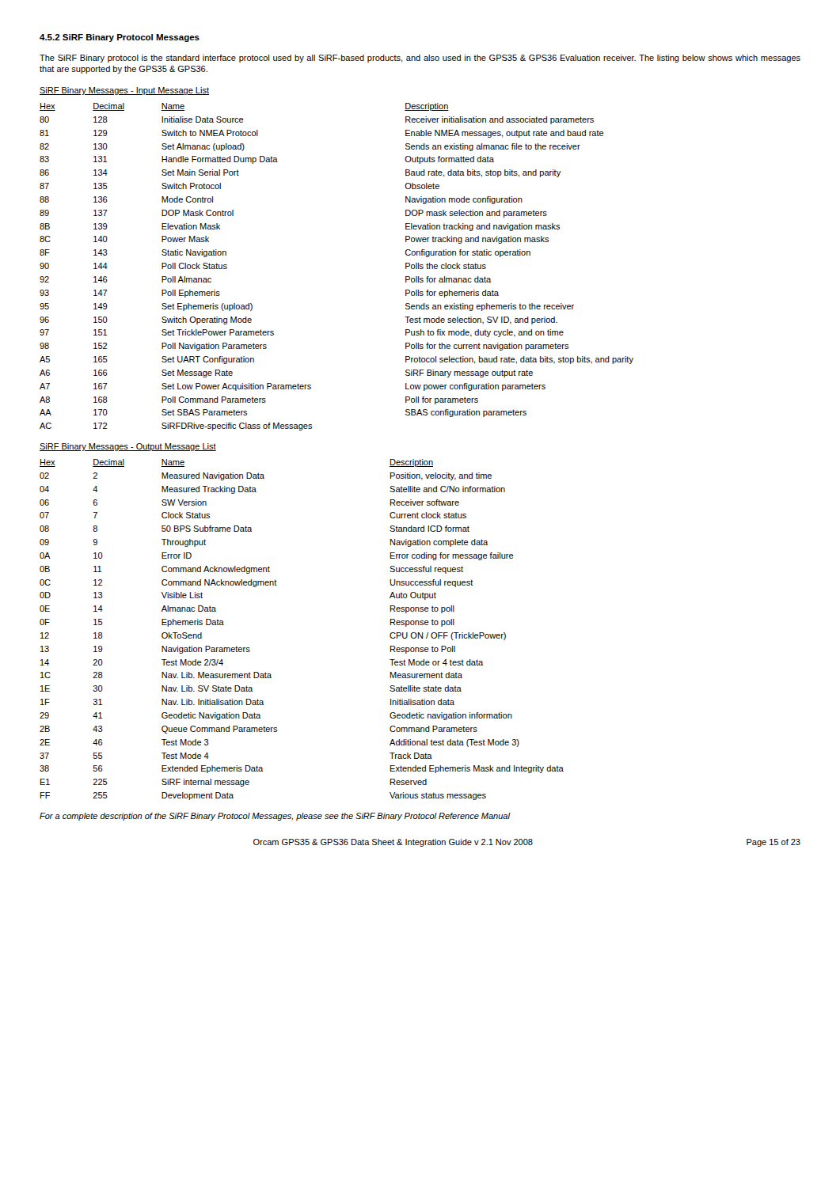4.5.2 SiRF Binary Protocol Messages
The SiRF Binary protocol is the standard interface protocol used by all SiRF-based products, and also used in the GPS35 & GPS36 Evaluation receiver. The listing below shows which messages that are supported by the GPS35 & GPS36.
SiRF Binary Messages - Input Message List
| Hex | Decimal | Name | Description |
| --- | --- | --- | --- |
| 80 | 128 | Initialise Data Source | Receiver initialisation and associated parameters |
| 81 | 129 | Switch to NMEA Protocol | Enable NMEA messages, output rate and baud rate |
| 82 | 130 | Set Almanac (upload) | Sends an existing almanac file to the receiver |
| 83 | 131 | Handle Formatted Dump Data | Outputs formatted data |
| 86 | 134 | Set Main Serial Port | Baud rate, data bits, stop bits, and parity |
| 87 | 135 | Switch Protocol | Obsolete |
| 88 | 136 | Mode Control | Navigation mode configuration |
| 89 | 137 | DOP Mask Control | DOP mask selection and parameters |
| 8B | 139 | Elevation Mask | Elevation tracking and navigation masks |
| 8C | 140 | Power Mask | Power tracking and navigation masks |
| 8F | 143 | Static Navigation | Configuration for static operation |
| 90 | 144 | Poll Clock Status | Polls the clock status |
| 92 | 146 | Poll Almanac | Polls for almanac data |
| 93 | 147 | Poll Ephemeris | Polls for ephemeris data |
| 95 | 149 | Set Ephemeris (upload) | Sends an existing ephemeris to the receiver |
| 96 | 150 | Switch Operating Mode | Test mode selection, SV ID, and period. |
| 97 | 151 | Set TricklePower Parameters | Push to fix mode, duty cycle, and on time |
| 98 | 152 | Poll Navigation Parameters | Polls for the current navigation parameters |
| A5 | 165 | Set UART Configuration | Protocol selection, baud rate, data bits, stop bits, and parity |
| A6 | 166 | Set Message Rate | SiRF Binary message output rate |
| A7 | 167 | Set Low Power Acquisition Parameters | Low power configuration parameters |
| A8 | 168 | Poll Command Parameters | Poll for parameters |
| AA | 170 | Set SBAS Parameters | SBAS configuration parameters |
| AC | 172 | SiRFDRive-specific Class of Messages | |
SiRF Binary Messages - Output Message List
| Hex | Decimal | Name | Description |
| --- | --- | --- | --- |
| 02 | 2 | Measured Navigation Data | Position, velocity, and time |
| 04 | 4 | Measured Tracking Data | Satellite and C/No information |
| 06 | 6 | SW Version | Receiver software |
| 07 | 7 | Clock Status | Current clock status |
| 08 | 8 | 50 BPS Subframe Data | Standard ICD format |
| 09 | 9 | Throughput | Navigation complete data |
| 0A | 10 | Error ID | Error coding for message failure |
| 0B | 11 | Command Acknowledgment | Successful request |
| 0C | 12 | Command NAcknowledgment | Unsuccessful request |
| 0D | 13 | Visible List | Auto Output |
| 0E | 14 | Almanac Data | Response to poll |
| 0F | 15 | Ephemeris Data | Response to poll |
| 12 | 18 | OkToSend | CPU ON / OFF (TricklePower) |
| 13 | 19 | Navigation Parameters | Response to Poll |
| 14 | 20 | Test Mode 2/3/4 | Test Mode or 4 test data |
| 1C | 28 | Nav. Lib. Measurement Data | Measurement data |
| 1E | 30 | Nav. Lib. SV State Data | Satellite state data |
| 1F | 31 | Nav. Lib. Initialisation Data | Initialisation data |
| 29 | 41 | Geodetic Navigation Data | Geodetic navigation information |
| 2B | 43 | Queue Command Parameters | Command Parameters |
| 2E | 46 | Test Mode 3 | Additional test data (Test Mode 3) |
| 37 | 55 | Test Mode 4 | Track Data |
| 38 | 56 | Extended Ephemeris Data | Extended Ephemeris Mask and Integrity data |
| E1 | 225 | SiRF internal message | Reserved |
| FF | 255 | Development Data | Various status messages |
For a complete description of the SiRF Binary Protocol Messages, please see the SiRF Binary Protocol Reference Manual
Orcam GPS35 & GPS36 Data Sheet & Integration Guide v 2.1 Nov 2008
Page 15 of 23